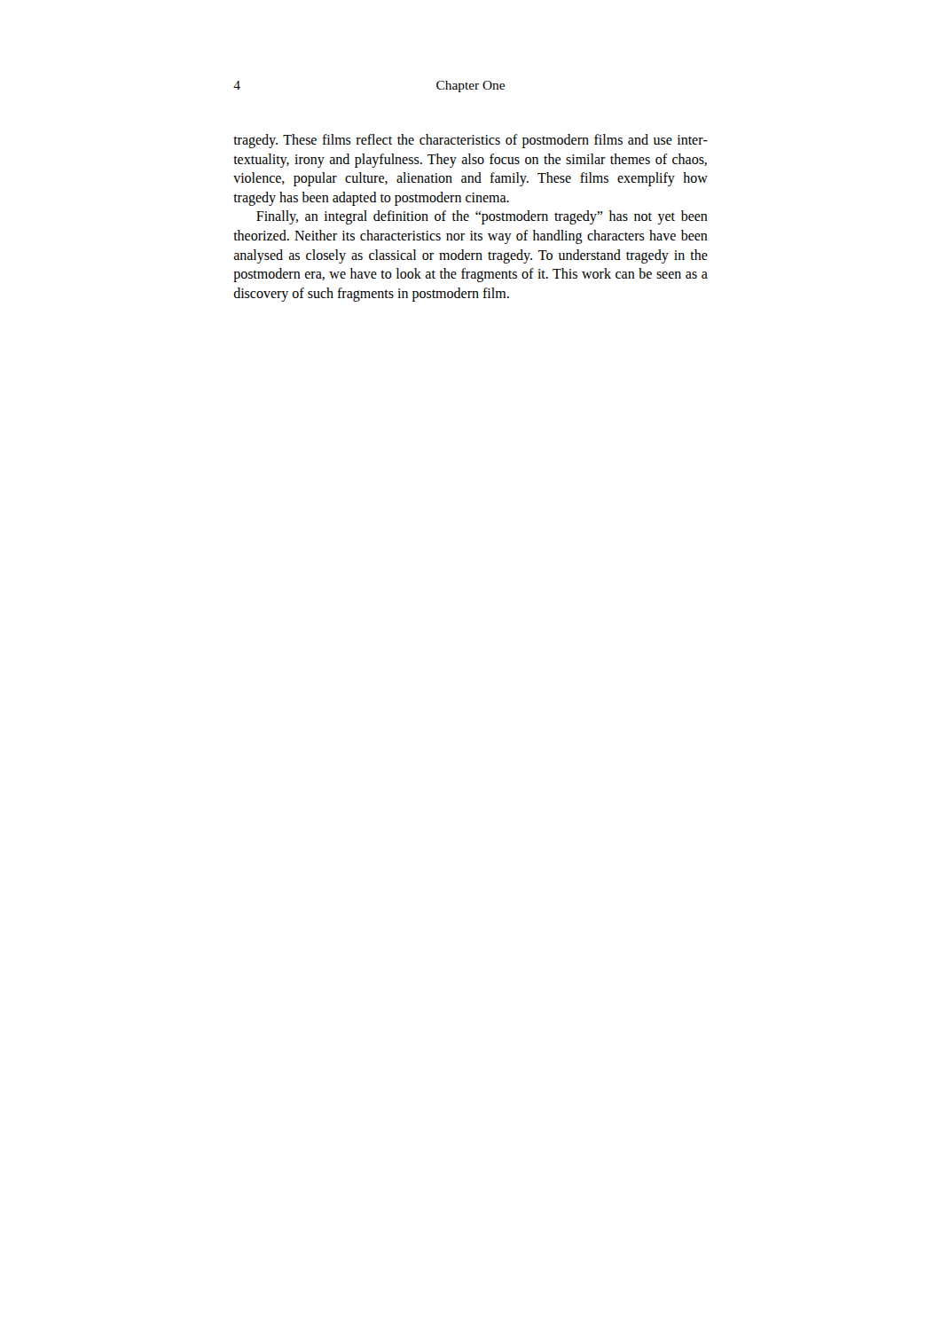4 Chapter One
tragedy. These films reflect the characteristics of postmodern films and use intertextuality, irony and playfulness. They also focus on the similar themes of chaos, violence, popular culture, alienation and family. These films exemplify how tragedy has been adapted to postmodern cinema.
Finally, an integral definition of the “postmodern tragedy” has not yet been theorized. Neither its characteristics nor its way of handling characters have been analysed as closely as classical or modern tragedy. To understand tragedy in the postmodern era, we have to look at the fragments of it. This work can be seen as a discovery of such fragments in postmodern film.